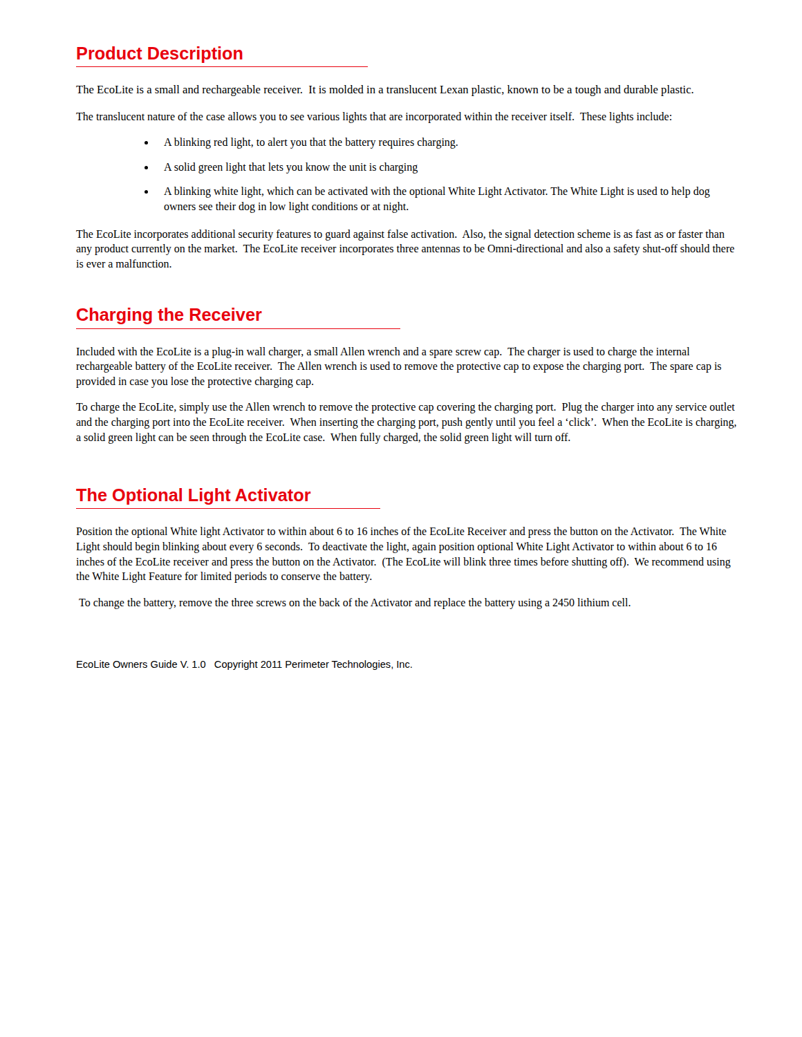Product Description
The EcoLite is a small and rechargeable receiver. It is molded in a translucent Lexan plastic, known to be a tough and durable plastic.
The translucent nature of the case allows you to see various lights that are incorporated within the receiver itself. These lights include:
A blinking red light, to alert you that the battery requires charging.
A solid green light that lets you know the unit is charging
A blinking white light, which can be activated with the optional White Light Activator. The White Light is used to help dog owners see their dog in low light conditions or at night.
The EcoLite incorporates additional security features to guard against false activation. Also, the signal detection scheme is as fast as or faster than any product currently on the market. The EcoLite receiver incorporates three antennas to be Omni-directional and also a safety shut-off should there is ever a malfunction.
Charging the Receiver
Included with the EcoLite is a plug-in wall charger, a small Allen wrench and a spare screw cap. The charger is used to charge the internal rechargeable battery of the EcoLite receiver. The Allen wrench is used to remove the protective cap to expose the charging port. The spare cap is provided in case you lose the protective charging cap.
To charge the EcoLite, simply use the Allen wrench to remove the protective cap covering the charging port. Plug the charger into any service outlet and the charging port into the EcoLite receiver. When inserting the charging port, push gently until you feel a ‘click’. When the EcoLite is charging, a solid green light can be seen through the EcoLite case. When fully charged, the solid green light will turn off.
The Optional Light Activator
Position the optional White light Activator to within about 6 to 16 inches of the EcoLite Receiver and press the button on the Activator. The White Light should begin blinking about every 6 seconds. To deactivate the light, again position optional White Light Activator to within about 6 to 16 inches of the EcoLite receiver and press the button on the Activator. (The EcoLite will blink three times before shutting off). We recommend using the White Light Feature for limited periods to conserve the battery.
To change the battery, remove the three screws on the back of the Activator and replace the battery using a 2450 lithium cell.
EcoLite Owners Guide V. 1.0 Copyright 2011 Perimeter Technologies, Inc.